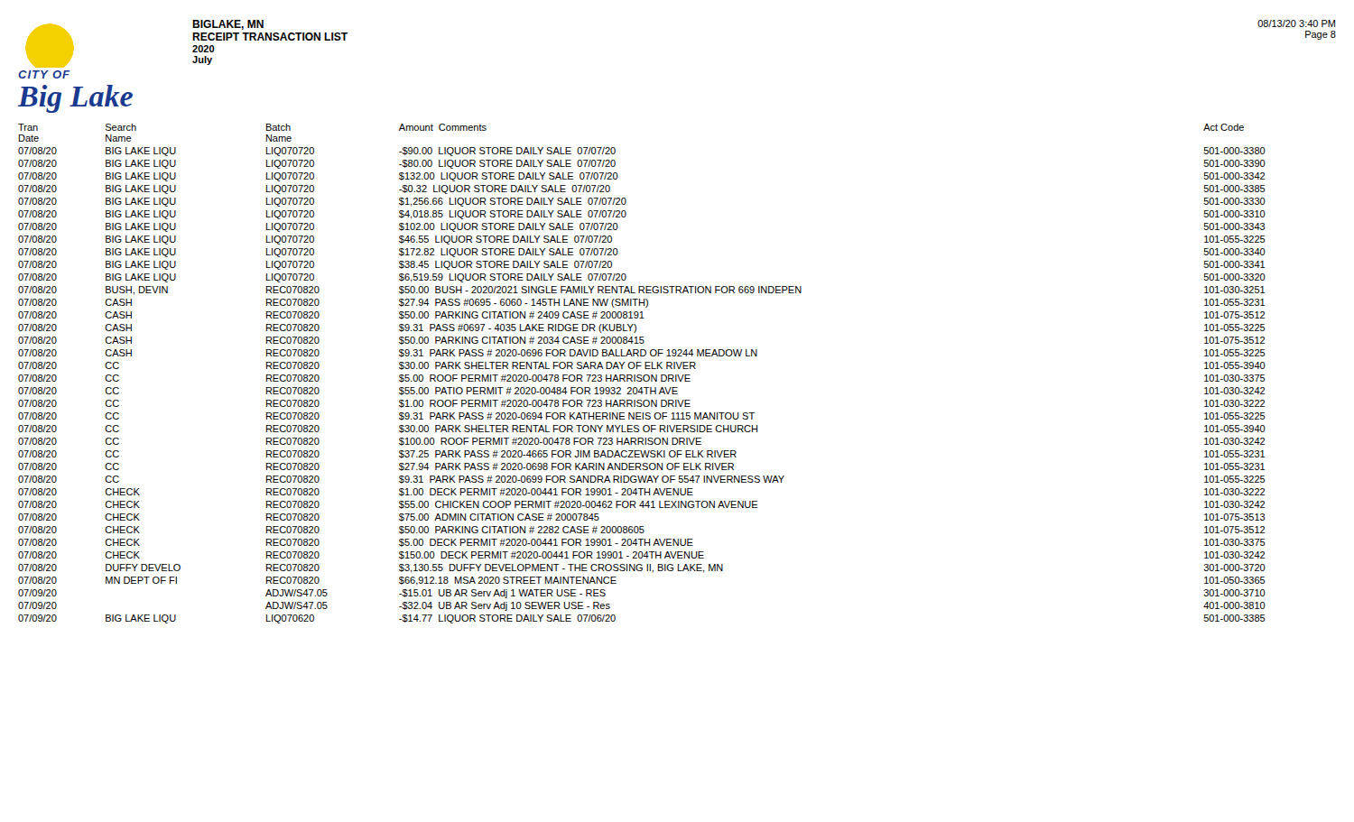CITY OF
Big Lake
BIGLAKE, MN
RECEIPT TRANSACTION LIST
2020
July
08/13/20 3:40 PM
Page 8
| Tran Date | Search Name | Batch Name | Amount Comments | Act Code |
| --- | --- | --- | --- | --- |
| 07/08/20 | BIG LAKE LIQU | LIQ070720 | -$90.00 LIQUOR STORE DAILY SALE 07/07/20 | 501-000-3380 |
| 07/08/20 | BIG LAKE LIQU | LIQ070720 | -$80.00 LIQUOR STORE DAILY SALE 07/07/20 | 501-000-3390 |
| 07/08/20 | BIG LAKE LIQU | LIQ070720 | $132.00 LIQUOR STORE DAILY SALE 07/07/20 | 501-000-3342 |
| 07/08/20 | BIG LAKE LIQU | LIQ070720 | -$0.32 LIQUOR STORE DAILY SALE 07/07/20 | 501-000-3385 |
| 07/08/20 | BIG LAKE LIQU | LIQ070720 | $1,256.66 LIQUOR STORE DAILY SALE 07/07/20 | 501-000-3330 |
| 07/08/20 | BIG LAKE LIQU | LIQ070720 | $4,018.85 LIQUOR STORE DAILY SALE 07/07/20 | 501-000-3310 |
| 07/08/20 | BIG LAKE LIQU | LIQ070720 | $102.00 LIQUOR STORE DAILY SALE 07/07/20 | 501-000-3343 |
| 07/08/20 | BIG LAKE LIQU | LIQ070720 | $46.55 LIQUOR STORE DAILY SALE 07/07/20 | 101-055-3225 |
| 07/08/20 | BIG LAKE LIQU | LIQ070720 | $172.82 LIQUOR STORE DAILY SALE 07/07/20 | 501-000-3340 |
| 07/08/20 | BIG LAKE LIQU | LIQ070720 | $38.45 LIQUOR STORE DAILY SALE 07/07/20 | 501-000-3341 |
| 07/08/20 | BIG LAKE LIQU | LIQ070720 | $6,519.59 LIQUOR STORE DAILY SALE 07/07/20 | 501-000-3320 |
| 07/08/20 | BUSH, DEVIN | REC070820 | $50.00 BUSH - 2020/2021 SINGLE FAMILY RENTAL REGISTRATION FOR 669 INDEPEN | 101-030-3251 |
| 07/08/20 | CASH | REC070820 | $27.94 PASS #0695 - 6060 - 145TH LANE NW (SMITH) | 101-055-3231 |
| 07/08/20 | CASH | REC070820 | $50.00 PARKING CITATION # 2409 CASE # 20008191 | 101-075-3512 |
| 07/08/20 | CASH | REC070820 | $9.31 PASS #0697 - 4035 LAKE RIDGE DR (KUBLY) | 101-055-3225 |
| 07/08/20 | CASH | REC070820 | $50.00 PARKING CITATION # 2034 CASE # 20008415 | 101-075-3512 |
| 07/08/20 | CASH | REC070820 | $9.31 PARK PASS # 2020-0696 FOR DAVID BALLARD OF 19244 MEADOW LN | 101-055-3225 |
| 07/08/20 | CC | REC070820 | $30.00 PARK SHELTER RENTAL FOR SARA DAY OF ELK RIVER | 101-055-3940 |
| 07/08/20 | CC | REC070820 | $5.00 ROOF PERMIT #2020-00478 FOR 723 HARRISON DRIVE | 101-030-3375 |
| 07/08/20 | CC | REC070820 | $55.00 PATIO PERMIT # 2020-00484 FOR 19932 204TH AVE | 101-030-3242 |
| 07/08/20 | CC | REC070820 | $1.00 ROOF PERMIT #2020-00478 FOR 723 HARRISON DRIVE | 101-030-3222 |
| 07/08/20 | CC | REC070820 | $9.31 PARK PASS # 2020-0694 FOR KATHERINE NEIS OF 1115 MANITOU ST | 101-055-3225 |
| 07/08/20 | CC | REC070820 | $30.00 PARK SHELTER RENTAL FOR TONY MYLES OF RIVERSIDE CHURCH | 101-055-3940 |
| 07/08/20 | CC | REC070820 | $100.00 ROOF PERMIT #2020-00478 FOR 723 HARRISON DRIVE | 101-030-3242 |
| 07/08/20 | CC | REC070820 | $37.25 PARK PASS # 2020-4665 FOR JIM BADACZEWSKI OF ELK RIVER | 101-055-3231 |
| 07/08/20 | CC | REC070820 | $27.94 PARK PASS # 2020-0698 FOR KARIN ANDERSON OF ELK RIVER | 101-055-3231 |
| 07/08/20 | CC | REC070820 | $9.31 PARK PASS # 2020-0699 FOR SANDRA RIDGWAY OF 5547 INVERNESS WAY | 101-055-3225 |
| 07/08/20 | CHECK | REC070820 | $1.00 DECK PERMIT #2020-00441 FOR 19901 - 204TH AVENUE | 101-030-3222 |
| 07/08/20 | CHECK | REC070820 | $55.00 CHICKEN COOP PERMIT #2020-00462 FOR 441 LEXINGTON AVENUE | 101-030-3242 |
| 07/08/20 | CHECK | REC070820 | $75.00 ADMIN CITATION CASE # 20007845 | 101-075-3513 |
| 07/08/20 | CHECK | REC070820 | $50.00 PARKING CITATION # 2282 CASE # 20008605 | 101-075-3512 |
| 07/08/20 | CHECK | REC070820 | $5.00 DECK PERMIT #2020-00441 FOR 19901 - 204TH AVENUE | 101-030-3375 |
| 07/08/20 | CHECK | REC070820 | $150.00 DECK PERMIT #2020-00441 FOR 19901 - 204TH AVENUE | 101-030-3242 |
| 07/08/20 | DUFFY DEVELO | REC070820 | $3,130.55 DUFFY DEVELOPMENT - THE CROSSING II, BIG LAKE, MN | 301-000-3720 |
| 07/08/20 | MN DEPT OF FI | REC070820 | $66,912.18 MSA 2020 STREET MAINTENANCE | 101-050-3365 |
| 07/09/20 | | ADJW/S47.05 | -$15.01 UB AR Serv Adj 1 WATER USE - RES | 301-000-3710 |
| 07/09/20 | | ADJW/S47.05 | -$32.04 UB AR Serv Adj 10 SEWER USE - Res | 401-000-3810 |
| 07/09/20 | BIG LAKE LIQU | LIQ070620 | -$14.77 LIQUOR STORE DAILY SALE 07/06/20 | 501-000-3385 |